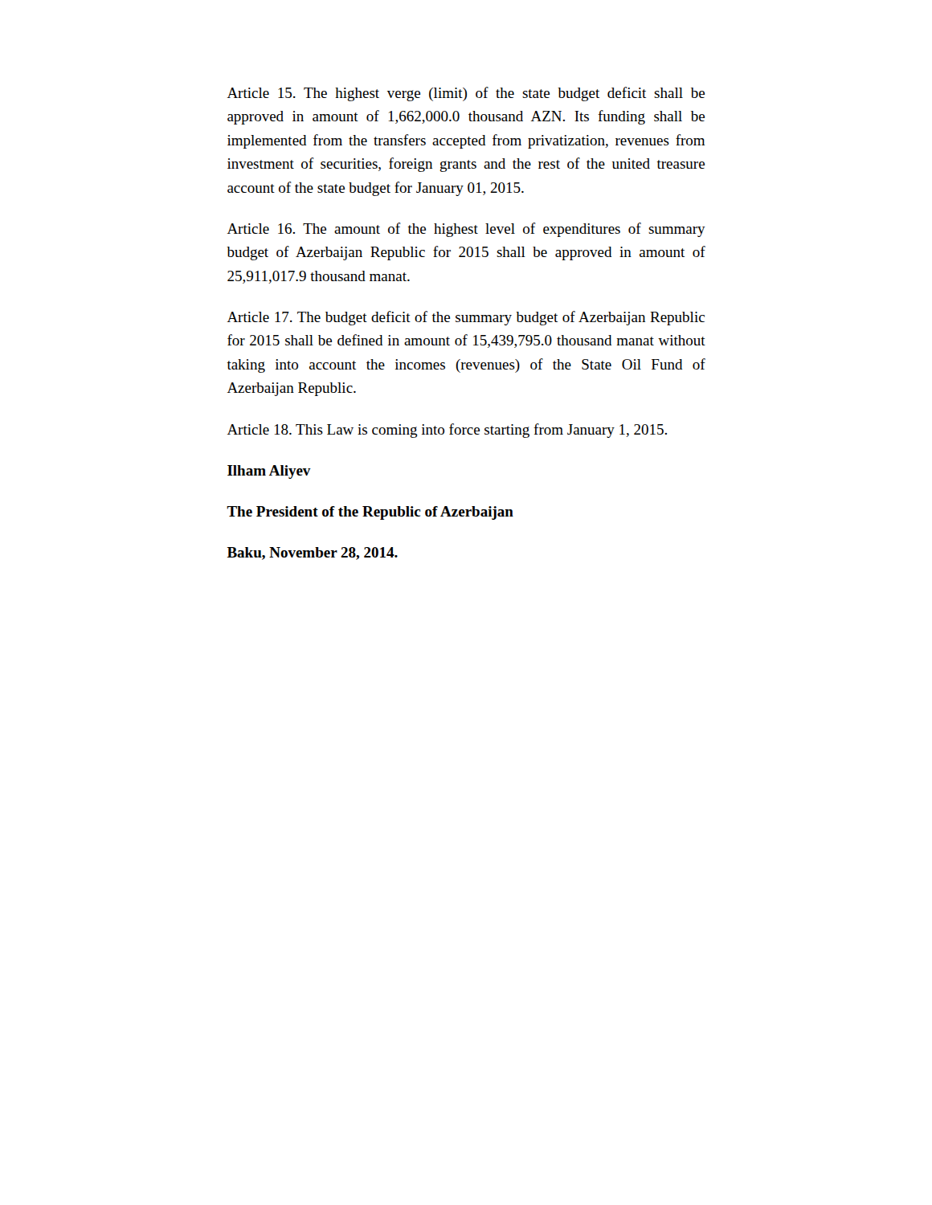Article 15. The highest verge (limit) of the state budget deficit shall be approved in amount of 1,662,000.0 thousand AZN. Its funding shall be implemented from the transfers accepted from privatization, revenues from investment of securities, foreign grants and the rest of the united treasure account of the state budget for January 01, 2015.
Article 16. The amount of the highest level of expenditures of summary budget of Azerbaijan Republic for 2015 shall be approved in amount of 25,911,017.9 thousand manat.
Article 17. The budget deficit of the summary budget of Azerbaijan Republic for 2015 shall be defined in amount of 15,439,795.0 thousand manat without taking into account the incomes (revenues) of the State Oil Fund of Azerbaijan Republic.
Article 18. This Law is coming into force starting from January 1, 2015.
Ilham Aliyev
The President of the Republic of Azerbaijan
Baku, November 28, 2014.